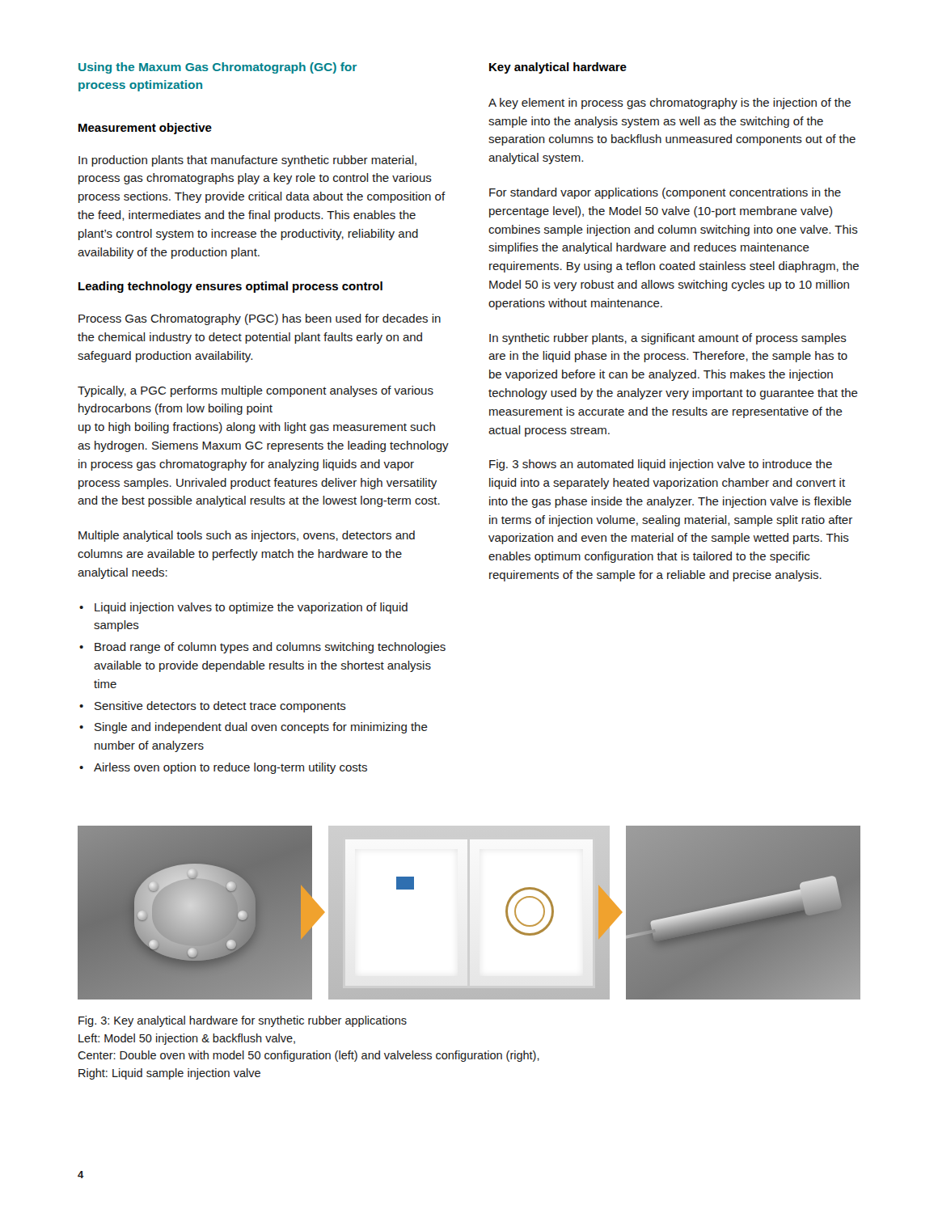Using the Maxum Gas Chromatograph (GC) for
process optimization
Measurement objective
In production plants that manufacture synthetic rubber material, process gas chromatographs play a key role to control the various process sections. They provide critical data about the composition of the feed, intermediates and the final products. This enables the plant’s control system to increase the productivity, reliability and availability of the production plant.
Leading technology ensures optimal process control
Process Gas Chromatography (PGC) has been used for decades in the chemical industry to detect potential plant faults early on and safeguard production availability.
Typically, a PGC performs multiple component analyses of various hydrocarbons (from low boiling point
up to high boiling fractions) along with light gas measurement such as hydrogen. Siemens Maxum GC represents the leading technology in process gas chromatography for analyzing liquids and vapor process samples. Unrivaled product features deliver high versatility and the best possible analytical results at the lowest long-term cost.
Multiple analytical tools such as injectors, ovens, detectors and columns are available to perfectly match the hardware to the analytical needs:
Liquid injection valves to optimize the vaporization of liquid samples
Broad range of column types and columns switching technologies available to provide dependable results in the shortest analysis time
Sensitive detectors to detect trace components
Single and independent dual oven concepts for minimizing the number of analyzers
Airless oven option to reduce long-term utility costs
Key analytical hardware
A key element in process gas chromatography is the injection of the sample into the analysis system as well as the switching of the separation columns to backflush unmeasured components out of the analytical system.
For standard vapor applications (component concentrations in the percentage level), the Model 50 valve (10-port membrane valve) combines sample injection and column switching into one valve. This simplifies the analytical hardware and reduces maintenance requirements. By using a teflon coated stainless steel diaphragm, the Model 50 is very robust and allows switching cycles up to 10 million operations without maintenance.
In synthetic rubber plants, a significant amount of process samples are in the liquid phase in the process. Therefore, the sample has to be vaporized before it can be analyzed. This makes the injection technology used by the analyzer very important to guarantee that the measurement is accurate and the results are representative of the actual process stream.
Fig. 3 shows an automated liquid injection valve to introduce the liquid into a separately heated vaporization chamber and convert it into the gas phase inside the analyzer. The injection valve is flexible in terms of injection volume, sealing material, sample split ratio after vaporization and even the material of the sample wetted parts. This enables optimum configuration that is tailored to the specific requirements of the sample for a reliable and precise analysis.
Fig. 3: Key analytical hardware for snythetic rubber applications
Left: Model 50 injection & backflush valve,
Center: Double oven with model 50 configuration (left) and valveless configuration (right),
Right: Liquid sample injection valve
4